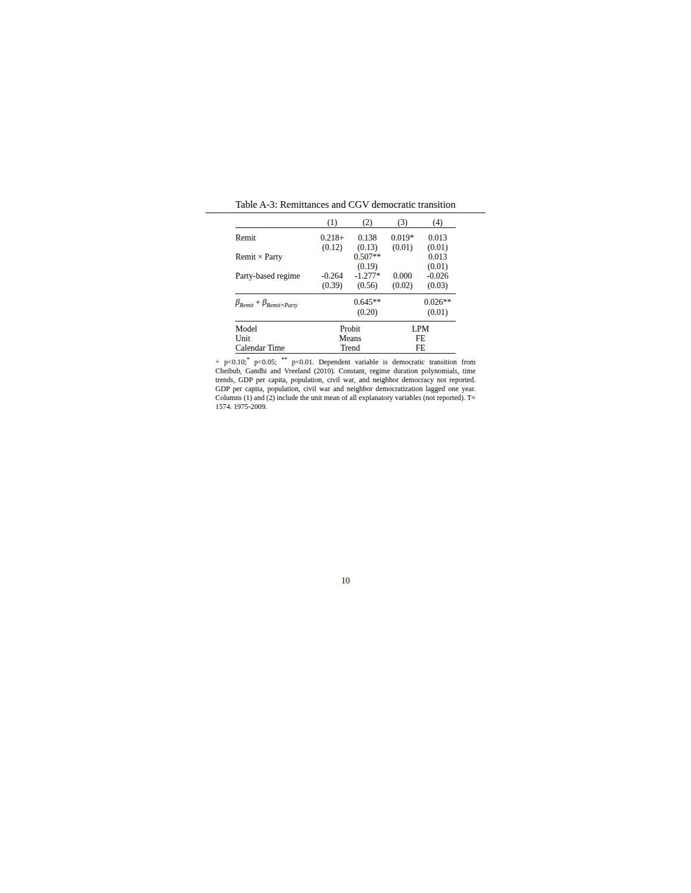Table A-3: Remittances and CGV democratic transition
| | (1) | (2) | (3) | (4) |
| Remit | 0.218+ | 0.138 | 0.019* | 0.013 |
| | (0.12) | (0.13) | (0.01) | (0.01) |
| Remit × Party | | 0.507** | | 0.013 |
| | | (0.19) | | (0.01) |
| Party-based regime | -0.264 | -1.277* | 0.000 | -0.026 |
| | (0.39) | (0.56) | (0.02) | (0.03) |
| β Remit + β Remit×Party | | 0.645** | | 0.026** |
| | | (0.20) | | (0.01) |
| Model | Probit | LPM |
| Unit | Means | FE |
| Calendar Time | Trend | FE |
+ p<0.10;* p<0.05; ** p<0.01. Dependent variable is democratic transition from Cheibub, Gandhi and Vreeland (2010). Constant, regime duration polynomials, time trends, GDP per capita, population, civil war, and neighbor democracy not reported. GDP per capita, population, civil war and neighbor democratization lagged one year. Columns (1) and (2) include the unit mean of all explanatory variables (not reported). T≡ 1574. 1975-2009.
10